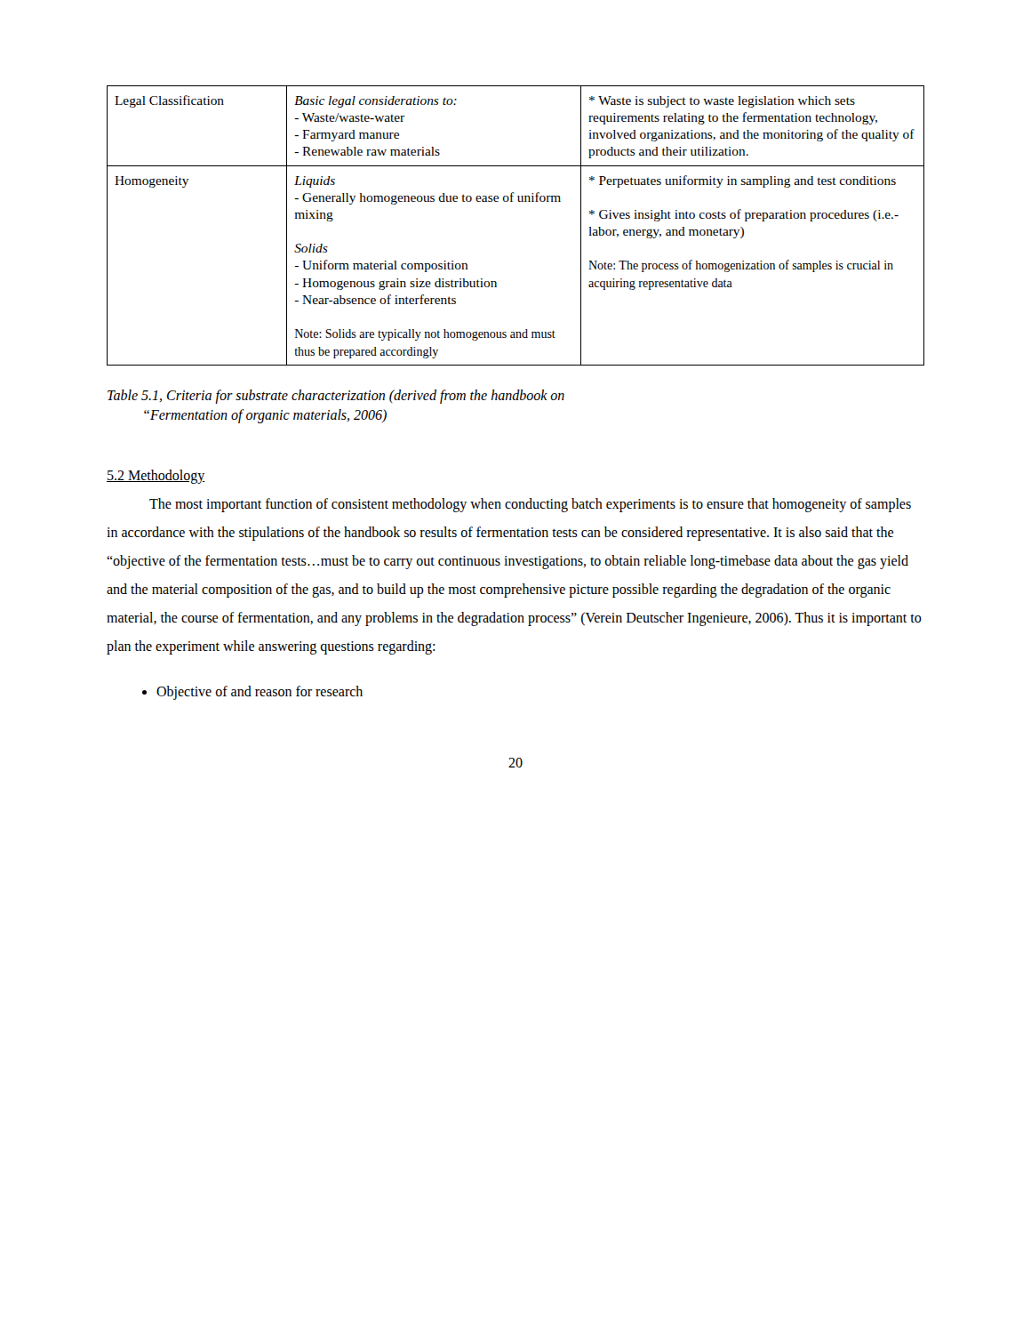| Legal Classification | Basic legal considerations to: - Waste/waste-water - Farmyard manure - Renewable raw materials | * Waste is subject to waste legislation which sets requirements relating to the fermentation technology, involved organizations, and the monitoring of the quality of products and their utilization. |
| Homogeneity | Liquids - Generally homogeneous due to ease of uniform mixing Solids - Uniform material composition - Homogenous grain size distribution - Near-absence of interferents Note: Solids are typically not homogenous and must thus be prepared accordingly | * Perpetuates uniformity in sampling and test conditions * Gives insight into costs of preparation procedures (i.e.- labor, energy, and monetary) Note: The process of homogenization of samples is crucial in acquiring representative data |
Table 5.1, Criteria for substrate characterization (derived from the handbook on
“Fermentation of organic materials, 2006)
5.2 Methodology
The most important function of consistent methodology when conducting batch experiments is to ensure that homogeneity of samples in accordance with the stipulations of the handbook so results of fermentation tests can be considered representative. It is also said that the “objective of the fermentation tests…must be to carry out continuous investigations, to obtain reliable long-timebase data about the gas yield and the material composition of the gas, and to build up the most comprehensive picture possible regarding the degradation of the organic material, the course of fermentation, and any problems in the degradation process” (Verein Deutscher Ingenieure, 2006). Thus it is important to plan the experiment while answering questions regarding:
Objective of and reason for research
20